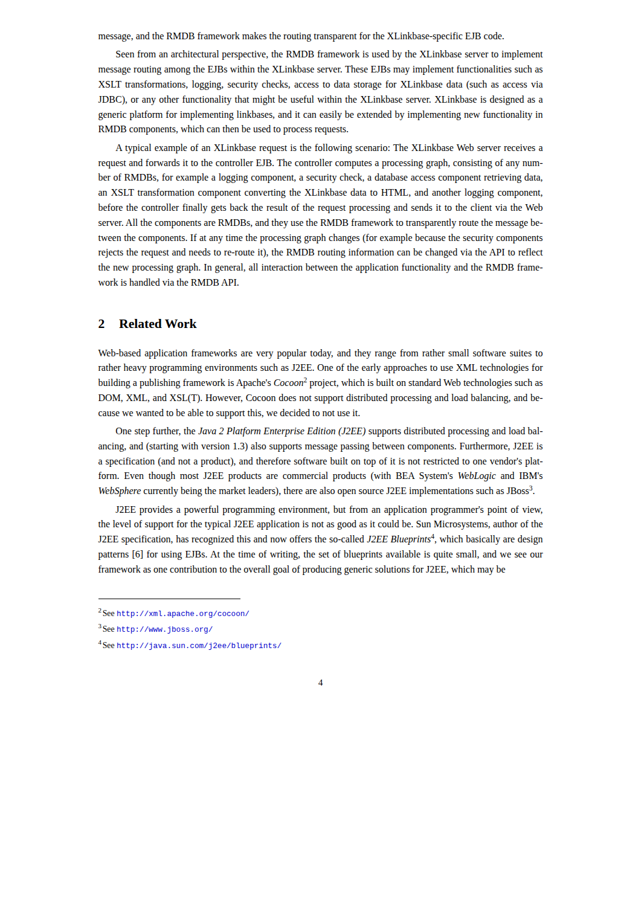message, and the RMDB framework makes the routing transparent for the XLinkbase-specific EJB code.
Seen from an architectural perspective, the RMDB framework is used by the XLinkbase server to implement message routing among the EJBs within the XLinkbase server. These EJBs may implement functionalities such as XSLT transformations, logging, security checks, access to data storage for XLinkbase data (such as access via JDBC), or any other functionality that might be useful within the XLinkbase server. XLinkbase is designed as a generic platform for implementing linkbases, and it can easily be extended by implementing new functionality in RMDB components, which can then be used to process requests.
A typical example of an XLinkbase request is the following scenario: The XLinkbase Web server receives a request and forwards it to the controller EJB. The controller computes a processing graph, consisting of any number of RMDBs, for example a logging component, a security check, a database access component retrieving data, an XSLT transformation component converting the XLinkbase data to HTML, and another logging component, before the controller finally gets back the result of the request processing and sends it to the client via the Web server. All the components are RMDBs, and they use the RMDB framework to transparently route the message between the components. If at any time the processing graph changes (for example because the security components rejects the request and needs to re-route it), the RMDB routing information can be changed via the API to reflect the new processing graph. In general, all interaction between the application functionality and the RMDB framework is handled via the RMDB API.
2 Related Work
Web-based application frameworks are very popular today, and they range from rather small software suites to rather heavy programming environments such as J2EE. One of the early approaches to use XML technologies for building a publishing framework is Apache's Cocoon2 project, which is built on standard Web technologies such as DOM, XML, and XSL(T). However, Cocoon does not support distributed processing and load balancing, and because we wanted to be able to support this, we decided to not use it.
One step further, the Java 2 Platform Enterprise Edition (J2EE) supports distributed processing and load balancing, and (starting with version 1.3) also supports message passing between components. Furthermore, J2EE is a specification (and not a product), and therefore software built on top of it is not restricted to one vendor's platform. Even though most J2EE products are commercial products (with BEA System's WebLogic and IBM's WebSphere currently being the market leaders), there are also open source J2EE implementations such as JBoss3.
J2EE provides a powerful programming environment, but from an application programmer's point of view, the level of support for the typical J2EE application is not as good as it could be. Sun Microsystems, author of the J2EE specification, has recognized this and now offers the so-called J2EE Blueprints4, which basically are design patterns [6] for using EJBs. At the time of writing, the set of blueprints available is quite small, and we see our framework as one contribution to the overall goal of producing generic solutions for J2EE, which may be
2 See http://xml.apache.org/cocoon/
3 See http://www.jboss.org/
4 See http://java.sun.com/j2ee/blueprints/
4